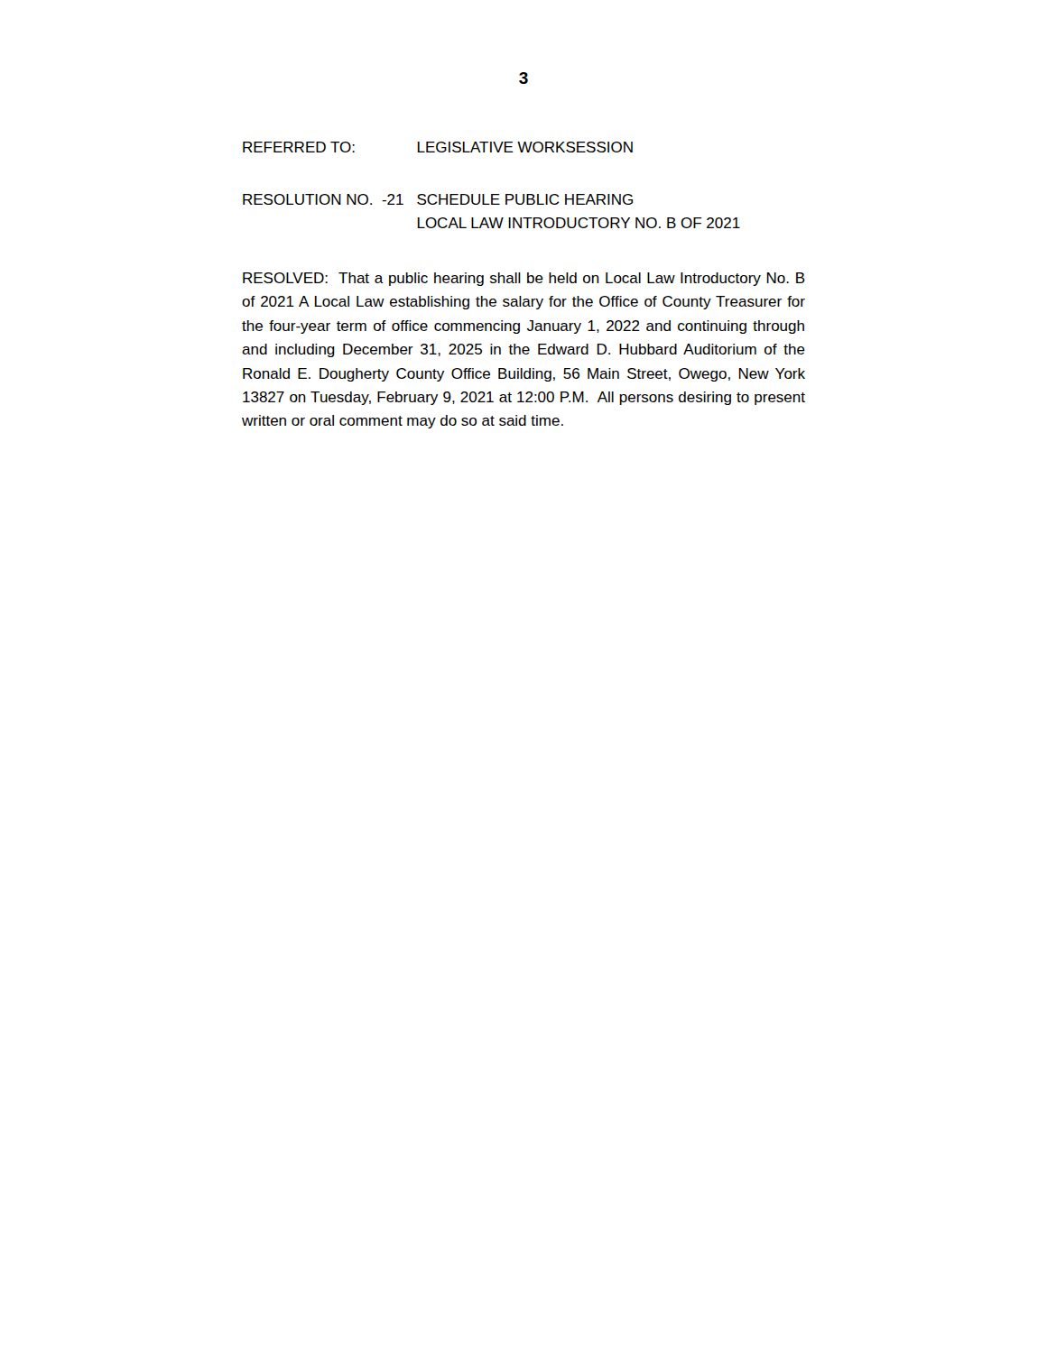3
| REFERRED TO: | LEGISLATIVE WORKSESSION |
| RESOLUTION NO. -21 | SCHEDULE PUBLIC HEARING LOCAL LAW INTRODUCTORY NO. B OF 2021 |
RESOLVED: That a public hearing shall be held on Local Law Introductory No. B of 2021 A Local Law establishing the salary for the Office of County Treasurer for the four-year term of office commencing January 1, 2022 and continuing through and including December 31, 2025 in the Edward D. Hubbard Auditorium of the Ronald E. Dougherty County Office Building, 56 Main Street, Owego, New York 13827 on Tuesday, February 9, 2021 at 12:00 P.M. All persons desiring to present written or oral comment may do so at said time.